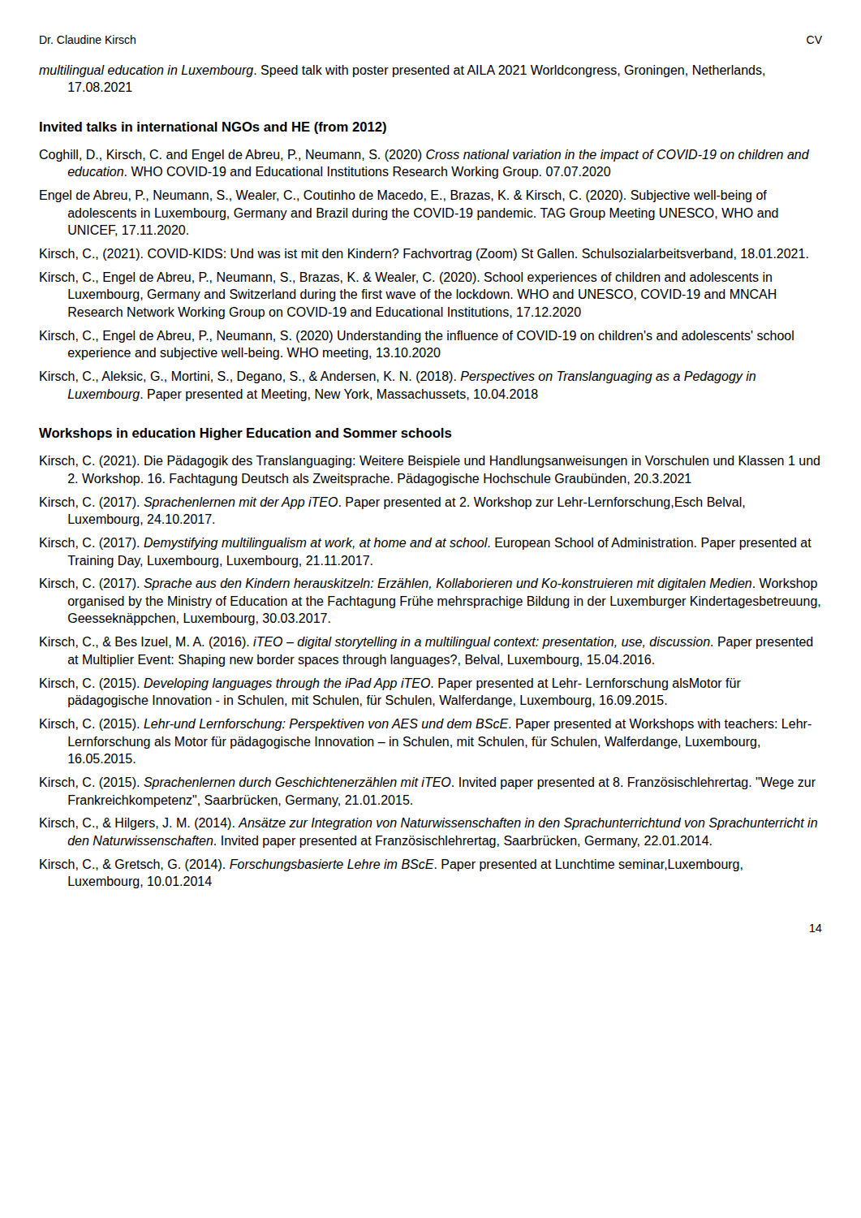Dr. Claudine Kirsch CV
multilingual education in Luxembourg. Speed talk with poster presented at AILA 2021 Worldcongress, Groningen, Netherlands, 17.08.2021
Invited talks in international NGOs and HE (from 2012)
Coghill, D., Kirsch, C. and Engel de Abreu, P., Neumann, S. (2020) Cross national variation in the impact of COVID-19 on children and education. WHO COVID-19 and Educational Institutions Research Working Group. 07.07.2020
Engel de Abreu, P., Neumann, S., Wealer, C., Coutinho de Macedo, E., Brazas, K. & Kirsch, C. (2020). Subjective well-being of adolescents in Luxembourg, Germany and Brazil during the COVID-19 pandemic. TAG Group Meeting UNESCO, WHO and UNICEF, 17.11.2020.
Kirsch, C., (2021). COVID-KIDS: Und was ist mit den Kindern? Fachvortrag (Zoom) St Gallen. Schulsozialarbeitsverband, 18.01.2021.
Kirsch, C., Engel de Abreu, P., Neumann, S., Brazas, K. & Wealer, C. (2020). School experiences of children and adolescents in Luxembourg, Germany and Switzerland during the first wave of the lockdown. WHO and UNESCO, COVID-19 and MNCAH Research Network Working Group on COVID-19 and Educational Institutions, 17.12.2020
Kirsch, C., Engel de Abreu, P., Neumann, S. (2020) Understanding the influence of COVID-19 on children's and adolescents' school experience and subjective well-being. WHO meeting, 13.10.2020
Kirsch, C., Aleksic, G., Mortini, S., Degano, S., & Andersen, K. N. (2018). Perspectives on Translanguaging as a Pedagogy in Luxembourg. Paper presented at Meeting, New York, Massachussets, 10.04.2018
Workshops in education Higher Education and Sommer schools
Kirsch, C. (2021). Die Pädagogik des Translanguaging: Weitere Beispiele und Handlungsanweisungen in Vorschulen und Klassen 1 und 2. Workshop. 16. Fachtagung Deutsch als Zweitsprache. Pädagogische Hochschule Graubünden, 20.3.2021
Kirsch, C. (2017). Sprachenlernen mit der App iTEO. Paper presented at 2. Workshop zur Lehr-Lernforschung,Esch Belval, Luxembourg, 24.10.2017.
Kirsch, C. (2017). Demystifying multilingualism at work, at home and at school. European School of Administration. Paper presented at Training Day, Luxembourg, Luxembourg, 21.11.2017.
Kirsch, C. (2017). Sprache aus den Kindern herauskitzeln: Erzählen, Kollaborieren und Ko-konstruieren mit digitalen Medien. Workshop organised by the Ministry of Education at the Fachtagung Frühe mehrsprachige Bildung in der Luxemburger Kindertagesbetreuung, Geesseknäppchen, Luxembourg, 30.03.2017.
Kirsch, C., & Bes Izuel, M. A. (2016). iTEO – digital storytelling in a multilingual context: presentation, use, discussion. Paper presented at Multiplier Event: Shaping new border spaces through languages?, Belval, Luxembourg, 15.04.2016.
Kirsch, C. (2015). Developing languages through the iPad App iTEO. Paper presented at Lehr- Lernforschung alsMotor für pädagogische Innovation - in Schulen, mit Schulen, für Schulen, Walferdange, Luxembourg, 16.09.2015.
Kirsch, C. (2015). Lehr-und Lernforschung: Perspektiven von AES und dem BScE. Paper presented at Workshops with teachers: Lehr-Lernforschung als Motor für pädagogische Innovation – in Schulen, mit Schulen, für Schulen, Walferdange, Luxembourg, 16.05.2015.
Kirsch, C. (2015). Sprachenlernen durch Geschichtenerzählen mit iTEO. Invited paper presented at 8. Französischlehrertag. "Wege zur Frankreichkompetenz", Saarbrücken, Germany, 21.01.2015.
Kirsch, C., & Hilgers, J. M. (2014). Ansätze zur Integration von Naturwissenschaften in den Sprachunterrichtund von Sprachunterricht in den Naturwissenschaften. Invited paper presented at Französischlehrertag, Saarbrücken, Germany, 22.01.2014.
Kirsch, C., & Gretsch, G. (2014). Forschungsbasierte Lehre im BScE. Paper presented at Lunchtime seminar,Luxembourg, Luxembourg, 10.01.2014
14